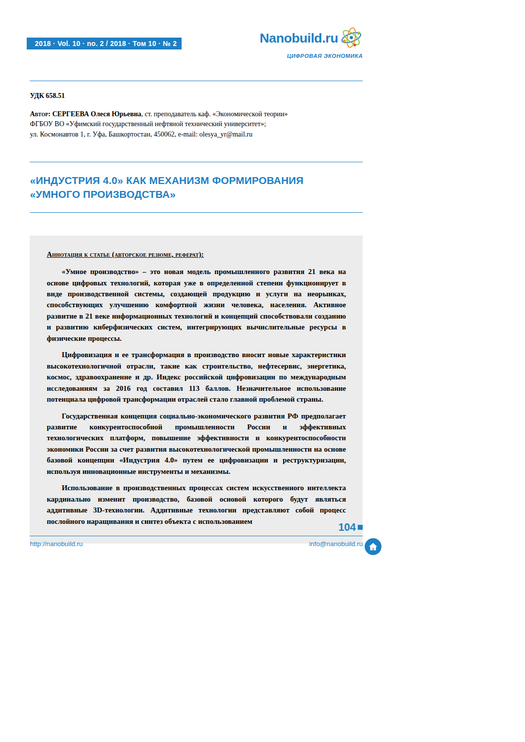2018 · Vol. 10 · no. 2 / 2018 · Том 10 · № 2
Nanobuild.ru
ЦИФРОВАЯ ЭКОНОМИКА
УДК 658.51
Автор: СЕРГЕЕВА Олеся Юрьевна, ст. преподаватель каф. «Экономической теории»
ФГБОУ ВО «Уфимский государственный нефтяной технический университет»;
ул. Космонавтов 1, г. Уфа, Башкортостан, 450062, e-mail: olesya_yr@mail.ru
«Индустрия 4.0» как механизм формирования
«умного производства»
Аннотация к статье (авторское резюме, реферат):
«Умное производство» – это новая модель промышленного развития 21 века на основе цифровых технологий, которая уже в определенной степени функционирует в виде производственной системы, создающей продукцию и услуги на неорынках, способствующих улучшению комфортной жизни человека, населения. Активное развитие в 21 веке информационных технологий и концепций способствовали созданию и развитию киберфизических систем, интегрирующих вычислительные ресурсы в физические процессы.
Цифровизация и ее трансформация в производство вносит новые характеристики высокотехнологичной отрасли, такие как строительство, нефтесервис, энергетика, космос, здравоохранение и др. Индекс российской цифровизации по международным исследованиям за 2016 год составил 113 баллов. Незначительное использование потенциала цифровой трансформации отраслей стало главной проблемой страны.
Государственная концепция социально-экономического развития РФ предполагает развитие конкурентоспособной промышленности России и эффективных технологических платформ, повышение эффективности и конкурентоспособности экономики России за счет развития высокотехнологической промышленности на основе базовой концепции «Индустрия 4.0» путем ее цифровизации и реструктуризации, используя инновационные инструменты и механизмы.
Использование в производственных процессах систем искусственного интеллекта кардинально изменит производство, базовой основой которого будут являться аддитивные 3D-технологии. Аддитивные технологии представляют собой процесс послойного наращивания и синтез объекта с использованием
104
http://nanobuild.ru info@nanobuild.ru